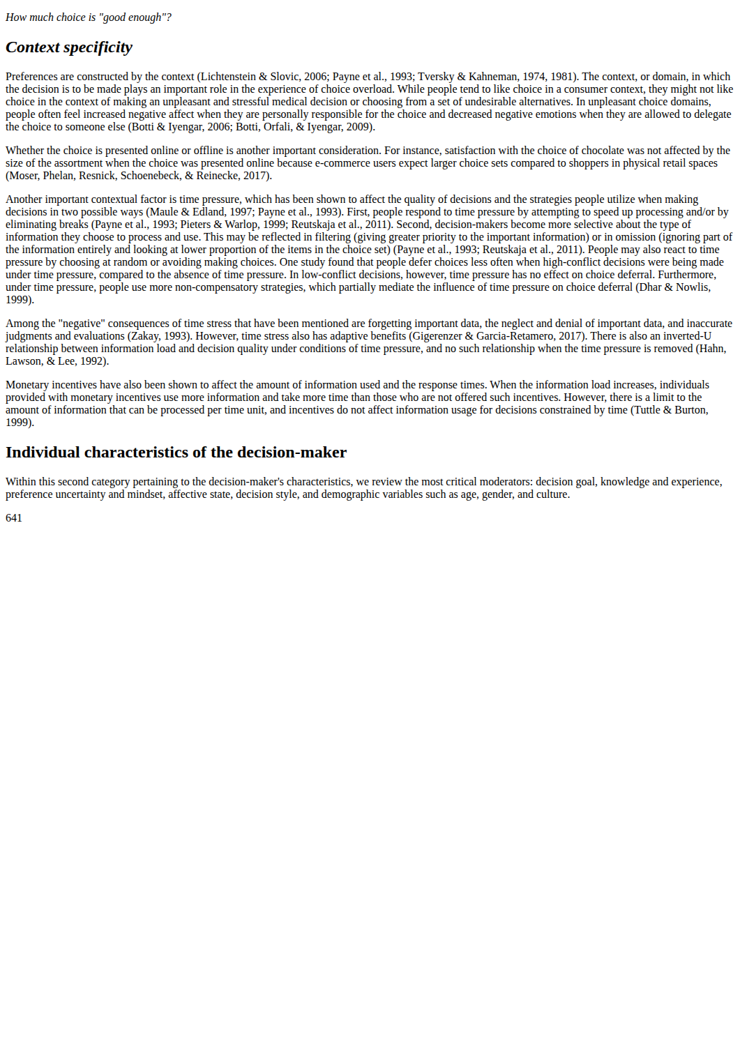How much choice is "good enough"?
Context specificity
Preferences are constructed by the context (Lichtenstein & Slovic, 2006; Payne et al., 1993; Tversky & Kahneman, 1974, 1981). The context, or domain, in which the decision is to be made plays an important role in the experience of choice overload. While people tend to like choice in a consumer context, they might not like choice in the context of making an unpleasant and stressful medical decision or choosing from a set of undesirable alternatives. In unpleasant choice domains, people often feel increased negative affect when they are personally responsible for the choice and decreased negative emotions when they are allowed to delegate the choice to someone else (Botti & Iyengar, 2006; Botti, Orfali, & Iyengar, 2009).
Whether the choice is presented online or offline is another important consideration. For instance, satisfaction with the choice of chocolate was not affected by the size of the assortment when the choice was presented online because e-commerce users expect larger choice sets compared to shoppers in physical retail spaces (Moser, Phelan, Resnick, Schoenebeck, & Reinecke, 2017).
Another important contextual factor is time pressure, which has been shown to affect the quality of decisions and the strategies people utilize when making decisions in two possible ways (Maule & Edland, 1997; Payne et al., 1993). First, people respond to time pressure by attempting to speed up processing and/or by eliminating breaks (Payne et al., 1993; Pieters & Warlop, 1999; Reutskaja et al., 2011). Second, decision-makers become more selective about the type of information they choose to process and use. This may be reflected in filtering (giving greater priority to the important information) or in omission (ignoring part of the information entirely and looking at lower proportion of the items in the choice set) (Payne et al., 1993; Reutskaja et al., 2011). People may also react to time pressure by choosing at random or avoiding making choices. One study found that people defer choices less often when high-conflict decisions were being made under time pressure, compared to the absence of time pressure. In low-conflict decisions, however, time pressure has no effect on choice deferral. Furthermore, under time pressure, people use more non-compensatory strategies, which partially mediate the influence of time pressure on choice deferral (Dhar & Nowlis, 1999).
Among the "negative" consequences of time stress that have been mentioned are forgetting important data, the neglect and denial of important data, and inaccurate judgments and evaluations (Zakay, 1993). However, time stress also has adaptive benefits (Gigerenzer & Garcia-Retamero, 2017). There is also an inverted-U relationship between information load and decision quality under conditions of time pressure, and no such relationship when the time pressure is removed (Hahn, Lawson, & Lee, 1992).
Monetary incentives have also been shown to affect the amount of information used and the response times. When the information load increases, individuals provided with monetary incentives use more information and take more time than those who are not offered such incentives. However, there is a limit to the amount of information that can be processed per time unit, and incentives do not affect information usage for decisions constrained by time (Tuttle & Burton, 1999).
Individual characteristics of the decision-maker
Within this second category pertaining to the decision-maker's characteristics, we review the most critical moderators: decision goal, knowledge and experience, preference uncertainty and mindset, affective state, decision style, and demographic variables such as age, gender, and culture.
641